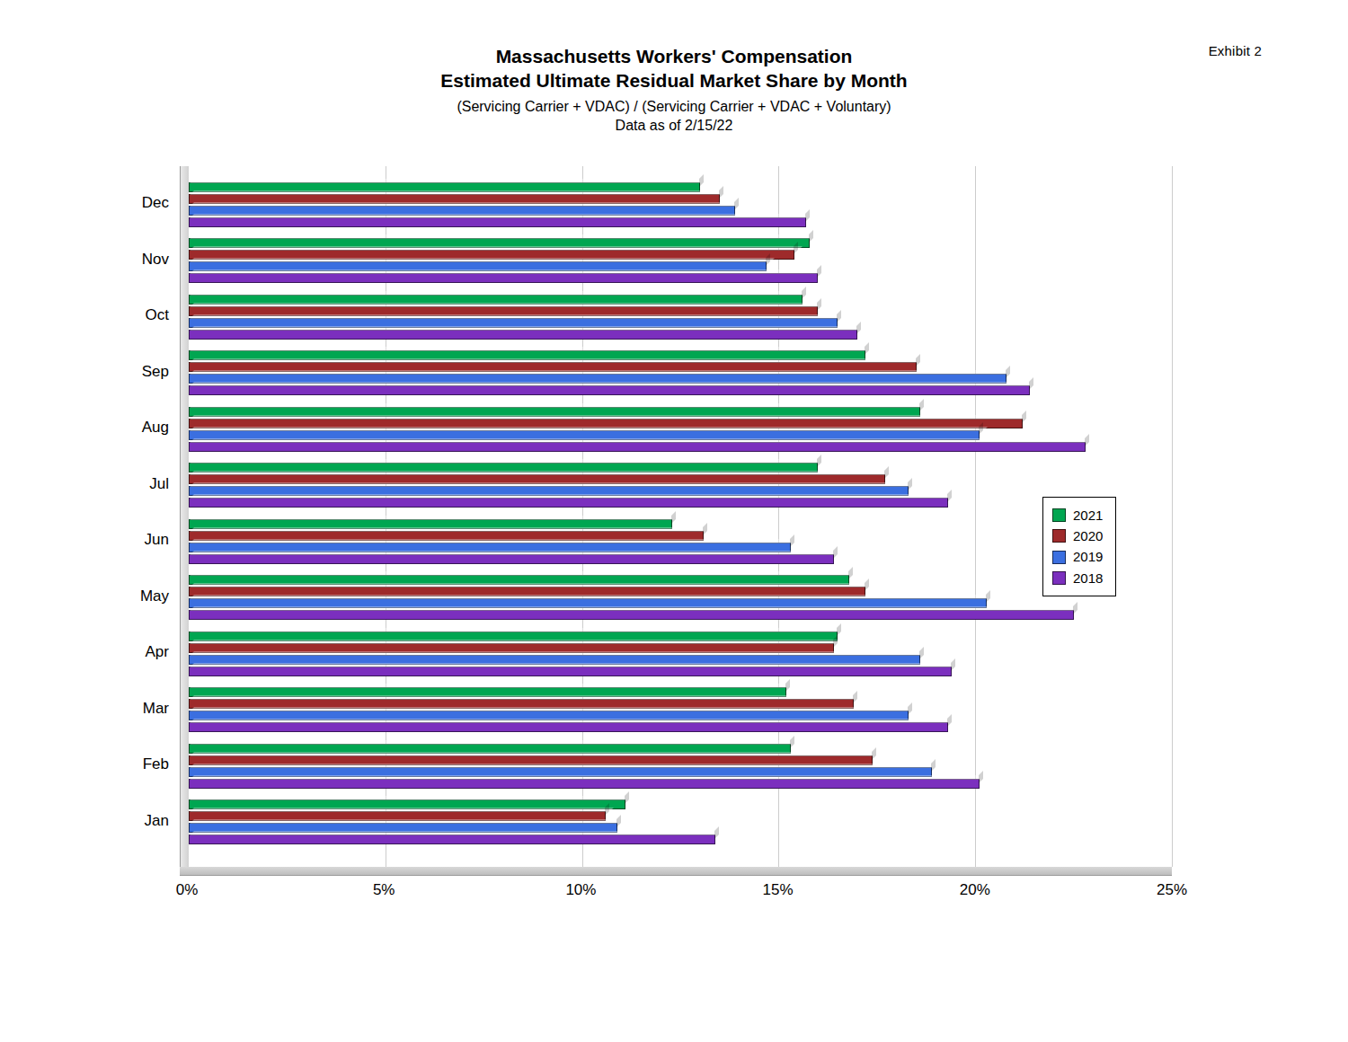Exhibit 2
Massachusetts Workers' Compensation
Estimated Ultimate Residual Market Share by Month
(Servicing Carrier + VDAC) / (Servicing Carrier + VDAC + Voluntary)
Data as of 2/15/22
Dec
Nov
Oct
Sep
Aug
Jul
Jun
May
Apr
Mar
Feb
Jan
2021
2020
2019
2018
0% 5% 10% 15% 20% 25%